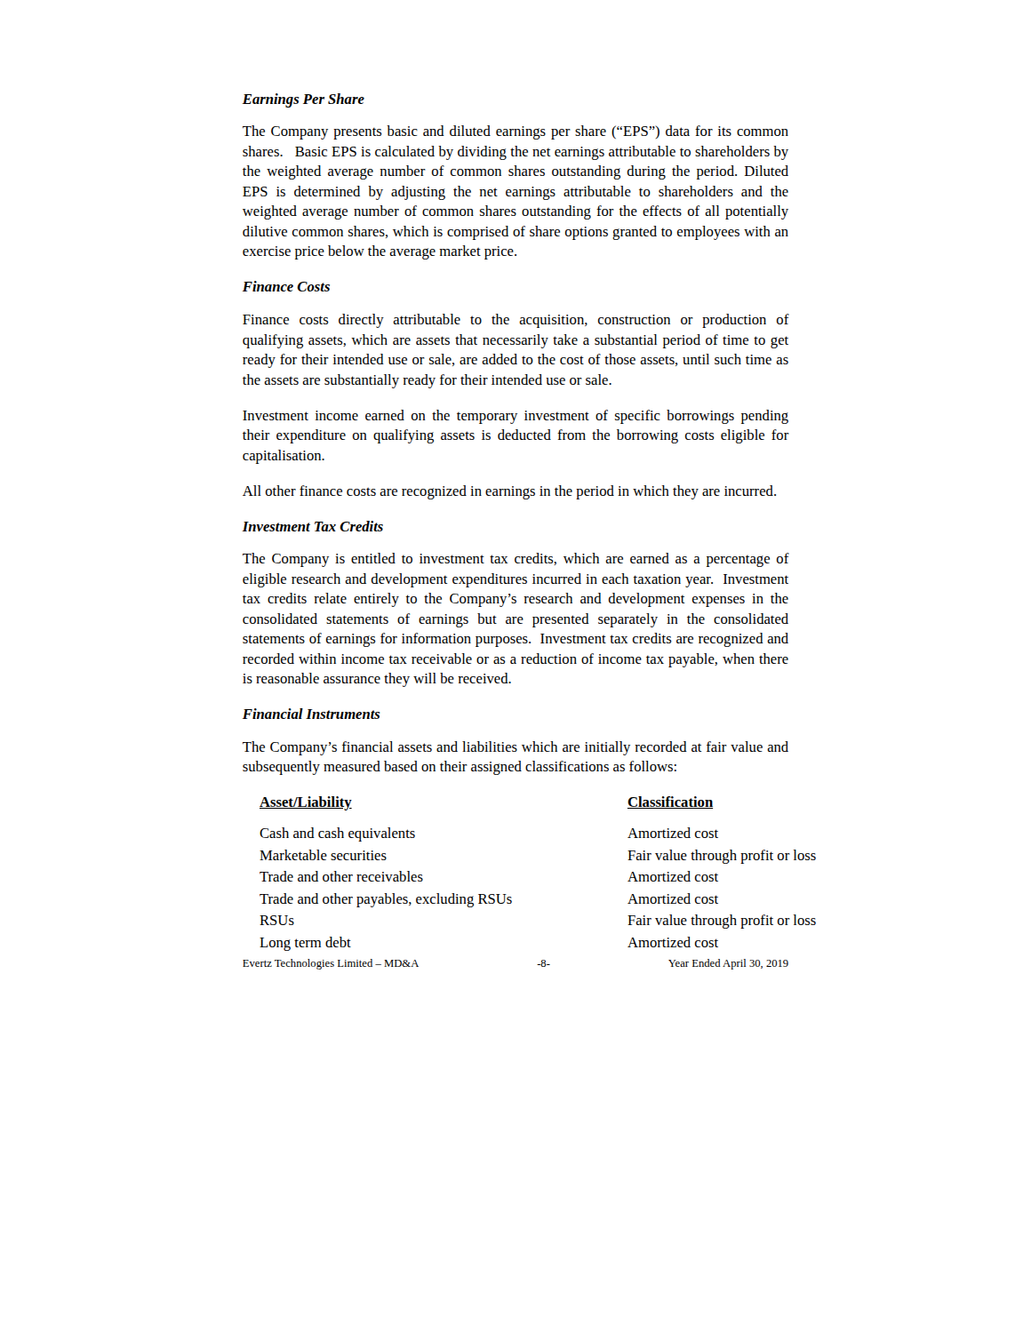Earnings Per Share
The Company presents basic and diluted earnings per share (“EPS”) data for its common shares. Basic EPS is calculated by dividing the net earnings attributable to shareholders by the weighted average number of common shares outstanding during the period. Diluted EPS is determined by adjusting the net earnings attributable to shareholders and the weighted average number of common shares outstanding for the effects of all potentially dilutive common shares, which is comprised of share options granted to employees with an exercise price below the average market price.
Finance Costs
Finance costs directly attributable to the acquisition, construction or production of qualifying assets, which are assets that necessarily take a substantial period of time to get ready for their intended use or sale, are added to the cost of those assets, until such time as the assets are substantially ready for their intended use or sale.
Investment income earned on the temporary investment of specific borrowings pending their expenditure on qualifying assets is deducted from the borrowing costs eligible for capitalisation.
All other finance costs are recognized in earnings in the period in which they are incurred.
Investment Tax Credits
The Company is entitled to investment tax credits, which are earned as a percentage of eligible research and development expenditures incurred in each taxation year. Investment tax credits relate entirely to the Company’s research and development expenses in the consolidated statements of earnings but are presented separately in the consolidated statements of earnings for information purposes. Investment tax credits are recognized and recorded within income tax receivable or as a reduction of income tax payable, when there is reasonable assurance they will be received.
Financial Instruments
The Company’s financial assets and liabilities which are initially recorded at fair value and subsequently measured based on their assigned classifications as follows:
| Asset/Liability | Classification |
| --- | --- |
| Cash and cash equivalents | Amortized cost |
| Marketable securities | Fair value through profit or loss |
| Trade and other receivables | Amortized cost |
| Trade and other payables, excluding RSUs | Amortized cost |
| RSUs | Fair value through profit or loss |
| Long term debt | Amortized cost |
Evertz Technologies Limited – MD&A
-8-
Year Ended April 30, 2019